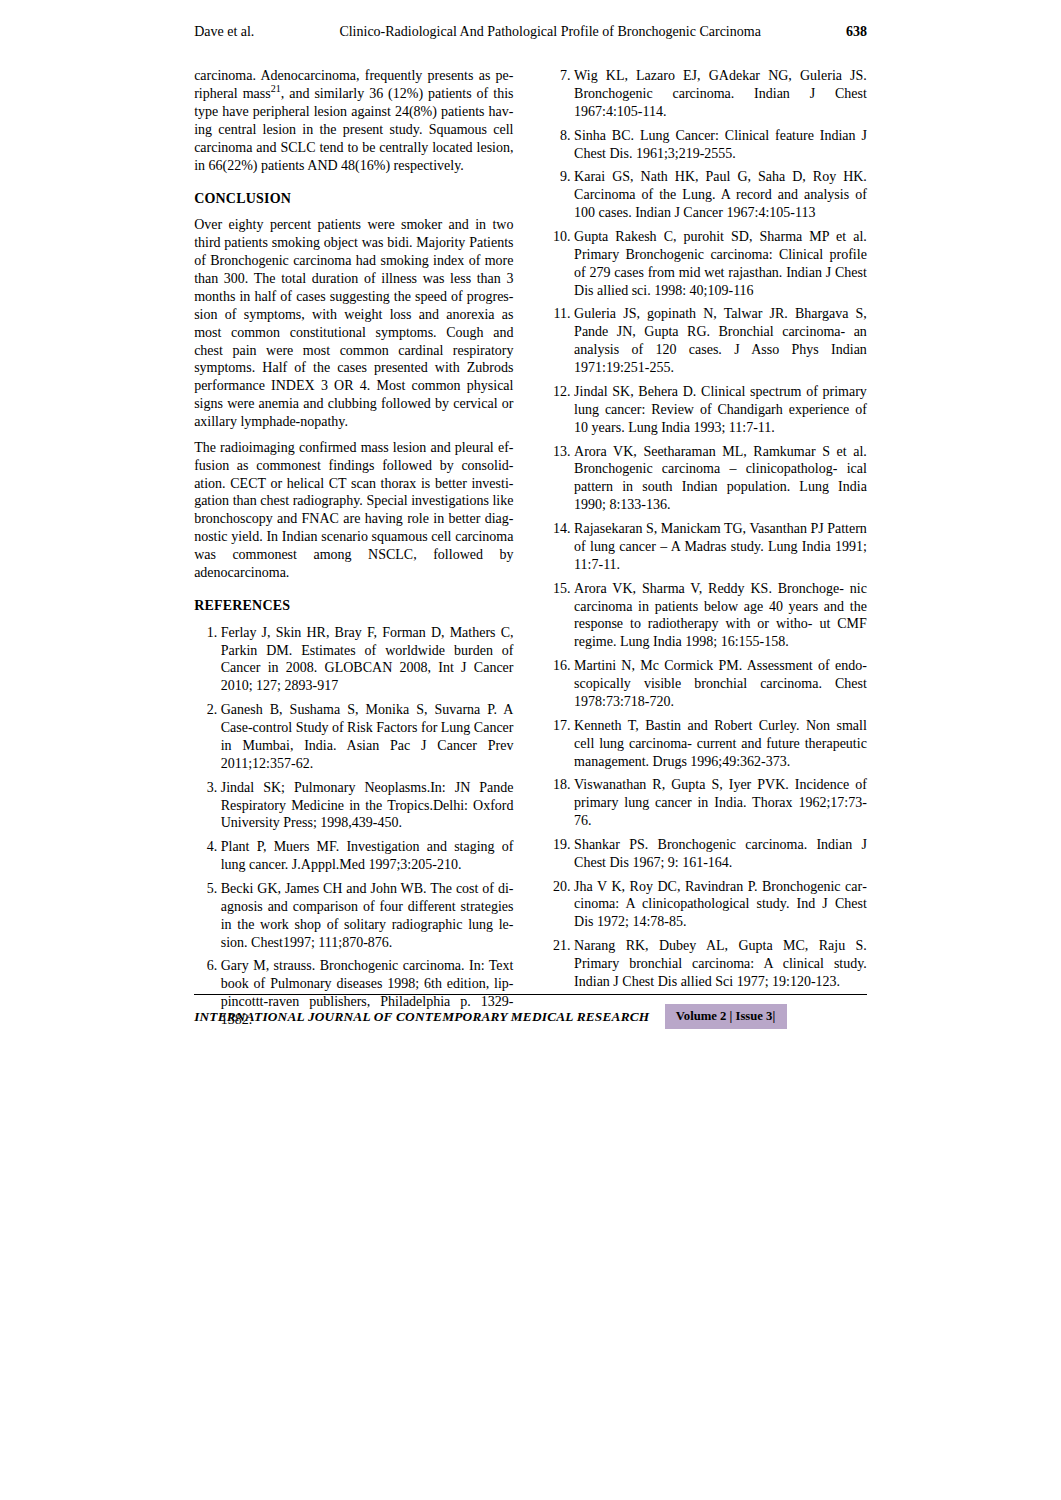Dave et al. Clinico-Radiological And Pathological Profile of Bronchogenic Carcinoma 638
carcinoma. Adenocarcinoma, frequently presents as peripheral mass21, and similarly 36 (12%) patients of this type have peripheral lesion against 24(8%) patients having central lesion in the present study. Squamous cell carcinoma and SCLC tend to be centrally located lesion, in 66(22%) patients AND 48(16%) respectively.
Conclusion
Over eighty percent patients were smoker and in two third patients smoking object was bidi. Majority Patients of Bronchogenic carcinoma had smoking index of more than 300. The total duration of illness was less than 3 months in half of cases suggesting the speed of progression of symptoms, with weight loss and anorexia as most common constitutional symptoms. Cough and chest pain were most common cardinal respiratory symptoms. Half of the cases presented with Zubrods performance INDEX 3 OR 4. Most common physical signs were anemia and clubbing followed by cervical or axillary lymphade-nopathy.
The radioimaging confirmed mass lesion and pleural effusion as commonest findings followed by consolid-ation. CECT or helical CT scan thorax is better investigation than chest radiography. Special investigations like bronchoscopy and FNAC are having role in better diagnostic yield. In Indian scenario squamous cell carcinoma was commonest among NSCLC, followed by adenocarcinoma.
References
Ferlay J, Skin HR, Bray F, Forman D, Mathers C, Parkin DM. Estimates of worldwide burden of Cancer in 2008. GLOBCAN 2008, Int J Cancer 2010; 127; 2893-917
Ganesh B, Sushama S, Monika S, Suvarna P. A Case-control Study of Risk Factors for Lung Cancer in Mumbai, India. Asian Pac J Cancer Prev 2011;12:357-62.
Jindal SK; Pulmonary Neoplasms.In: JN Pande Respiratory Medicine in the Tropics.Delhi: Oxford University Press; 1998,439-450.
Plant P, Muers MF. Investigation and staging of lung cancer. J.Apppl.Med 1997;3:205-210.
Becki GK, James CH and John WB. The cost of diagnosis and comparison of four different strategies in the work shop of solitary radiographic lung lesion. Chest1997; 111;870-876.
Gary M, strauss. Bronchogenic carcinoma. In: Text book of Pulmonary diseases 1998; 6th edition, lippincottt-raven publishers, Philadelphia p. 1329-1382.
Wig KL, Lazaro EJ, GAdekar NG, Guleria JS. Bronchogenic carcinoma. Indian J Chest 1967:4:105-114.
Sinha BC. Lung Cancer: Clinical feature Indian J Chest Dis. 1961;3;219-2555.
Karai GS, Nath HK, Paul G, Saha D, Roy HK. Carcinoma of the Lung. A record and analysis of 100 cases. Indian J Cancer 1967:4:105-113
Gupta Rakesh C, purohit SD, Sharma MP et al. Primary Bronchogenic carcinoma: Clinical profile of 279 cases from mid wet rajasthan. Indian J Chest Dis allied sci. 1998: 40;109-116
Guleria JS, gopinath N, Talwar JR. Bhargava S, Pande JN, Gupta RG. Bronchial carcinoma- an analysis of 120 cases. J Asso Phys Indian 1971:19:251-255.
Jindal SK, Behera D. Clinical spectrum of primary lung cancer: Review of Chandigarh experience of 10 years. Lung India 1993; 11:7-11.
Arora VK, Seetharaman ML, Ramkumar S et al. Bronchogenic carcinoma – clinicopatholog- ical pattern in south Indian population. Lung India 1990; 8:133-136.
Rajasekaran S, Manickam TG, Vasanthan PJ Pattern of lung cancer – A Madras study. Lung India 1991; 11:7-11.
Arora VK, Sharma V, Reddy KS. Bronchoge- nic carcinoma in patients below age 40 years and the response to radiotherapy with or witho- ut CMF regime. Lung India 1998; 16:155-158.
Martini N, Mc Cormick PM. Assessment of endoscopically visible bronchial carcinoma. Chest 1978:73:718-720.
Kenneth T, Bastin and Robert Curley. Non small cell lung carcinoma- current and future therapeutic management. Drugs 1996;49:362-373.
Viswanathan R, Gupta S, Iyer PVK. Incidence of primary lung cancer in India. Thorax 1962;17:73-76.
Shankar PS. Bronchogenic carcinoma. Indian J Chest Dis 1967; 9: 161-164.
Jha V K, Roy DC, Ravindran P. Bronchogenic carcinoma: A clinicopathological study. Ind J Chest Dis 1972; 14:78-85.
Narang RK, Dubey AL, Gupta MC, Raju S. Primary bronchial carcinoma: A clinical study. Indian J Chest Dis allied Sci 1977; 19:120-123.
INTERNATIONAL JOURNAL OF CONTEMPORARY MEDICAL RESEARCH Volume 2 | Issue 3|